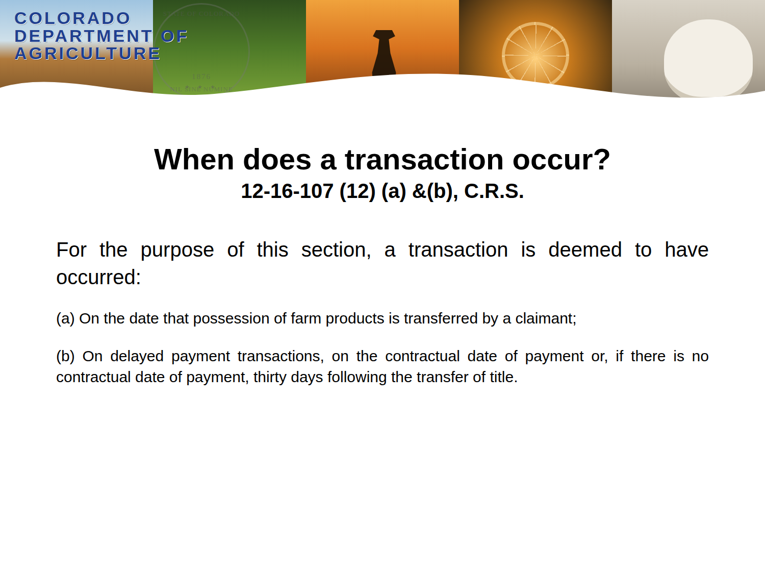State of Colorado
1876
★ ★ ★
Nil Sine Numine
COLORADO DEPARTMENT OF AGRICULTURE
When does a transaction occur?
12-16-107 (12) (a) &(b), C.R.S.
For the purpose of this section, a transaction is deemed to have occurred:
(a) On the date that possession of farm products is transferred by a claimant;
(b) On delayed payment transactions, on the contractual date of payment or, if there is no contractual date of payment, thirty days following the transfer of title.